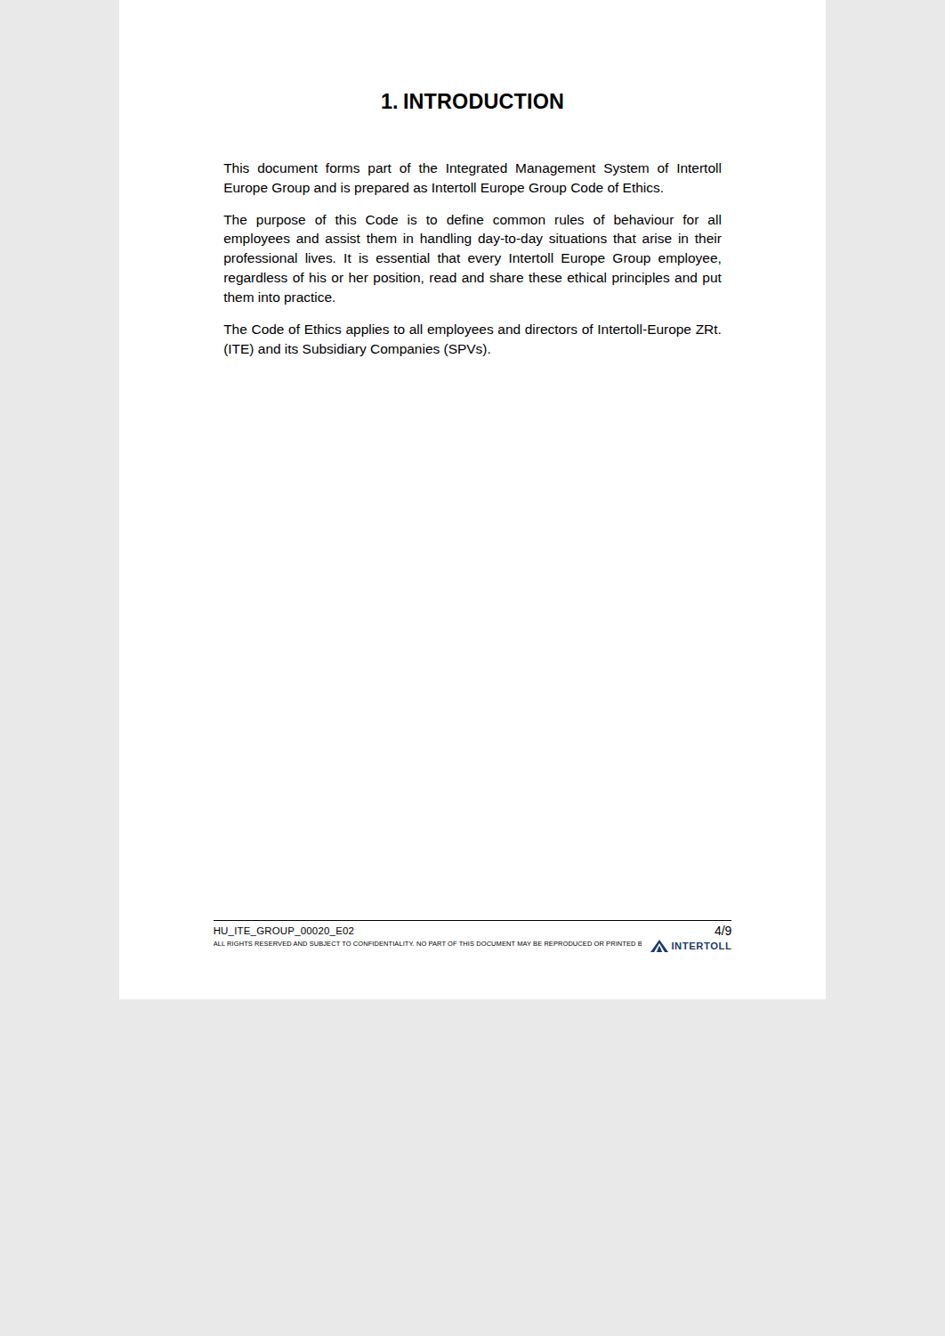1. INTRODUCTION
This document forms part of the Integrated Management System of Intertoll Europe Group and is prepared as Intertoll Europe Group Code of Ethics.
The purpose of this Code is to define common rules of behaviour for all employees and assist them in handling day-to-day situations that arise in their professional lives. It is essential that every Intertoll Europe Group employee, regardless of his or her position, read and share these ethical principles and put them into practice.
The Code of Ethics applies to all employees and directors of Intertoll-Europe ZRt. (ITE) and its Subsidiary Companies (SPVs).
HU_ITE_GROUP_00020_E02
All rights reserved and subject to confidentiality. No part of this document may be reproduced or printed by any means without written approval of Intertoll.
4/9
INTERTOLL